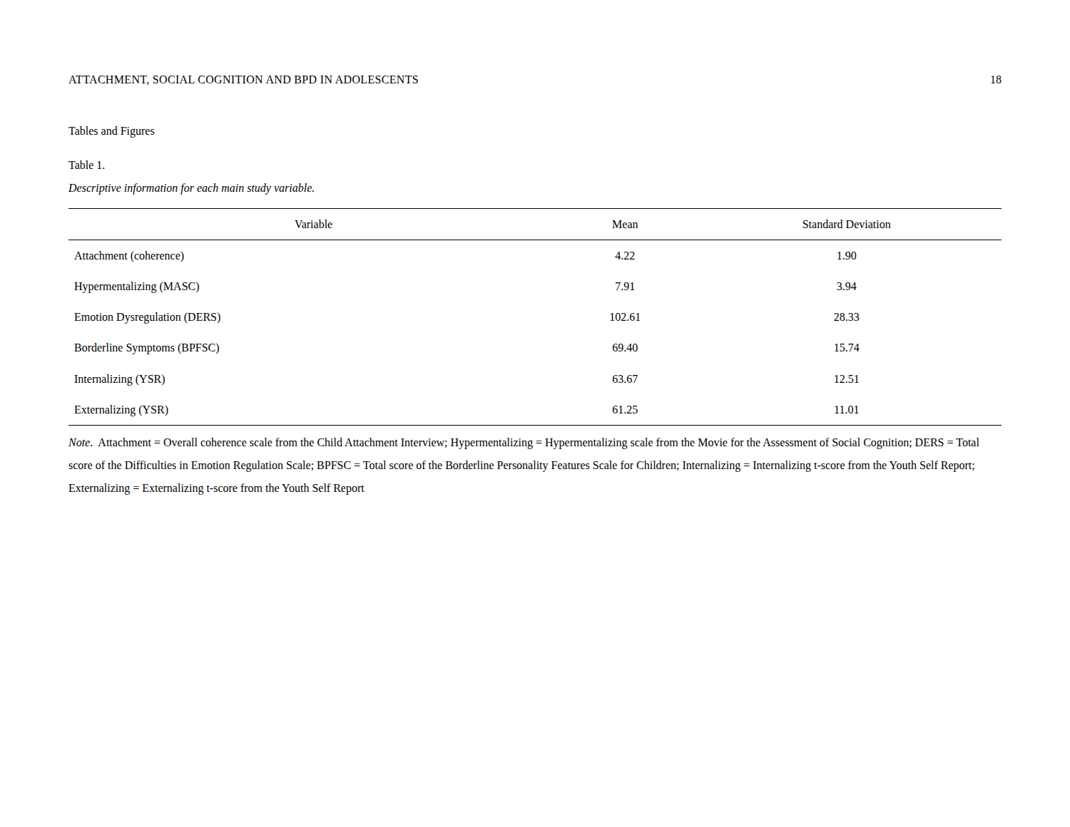Attachment, Social Cognition and BPD in Adolescents 18
Tables and Figures
Table 1.
Descriptive information for each main study variable.
| Variable | Mean | Standard Deviation |
| --- | --- | --- |
| Attachment (coherence) | 4.22 | 1.90 |
| Hypermentalizing (MASC) | 7.91 | 3.94 |
| Emotion Dysregulation (DERS) | 102.61 | 28.33 |
| Borderline Symptoms (BPFSC) | 69.40 | 15.74 |
| Internalizing (YSR) | 63.67 | 12.51 |
| Externalizing (YSR) | 61.25 | 11.01 |
Note. Attachment = Overall coherence scale from the Child Attachment Interview; Hypermentalizing = Hypermentalizing scale from the Movie for the Assessment of Social Cognition; DERS = Total score of the Difficulties in Emotion Regulation Scale; BPFSC = Total score of the Borderline Personality Features Scale for Children; Internalizing = Internalizing t-score from the Youth Self Report; Externalizing = Externalizing t-score from the Youth Self Report